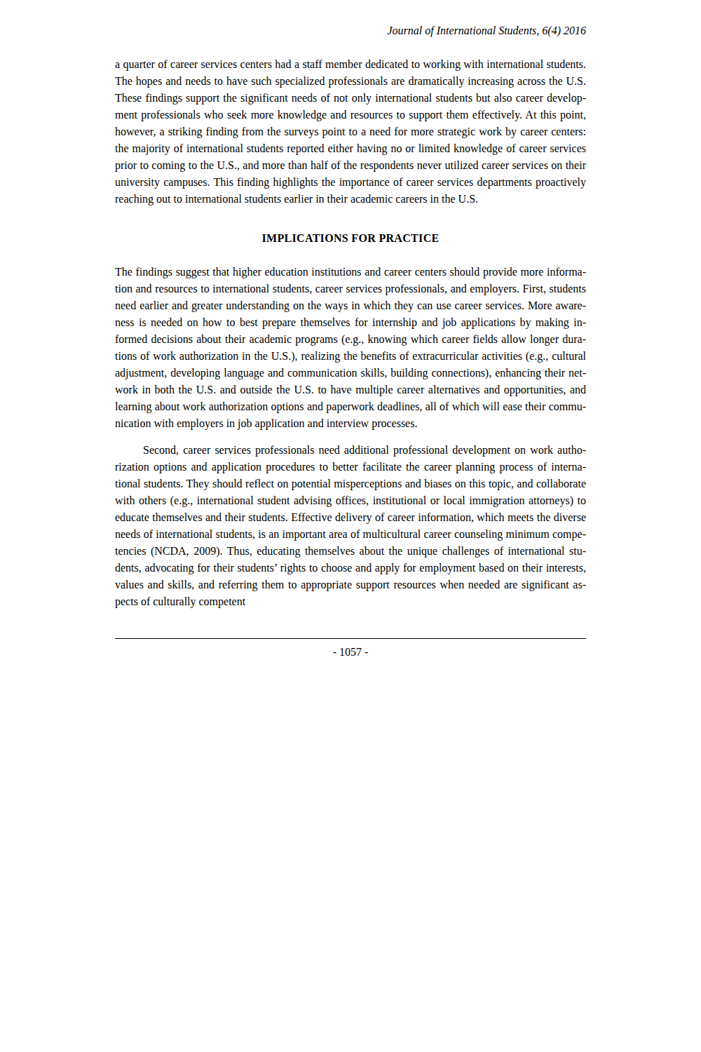Journal of International Students, 6(4) 2016
a quarter of career services centers had a staff member dedicated to working with international students. The hopes and needs to have such specialized professionals are dramatically increasing across the U.S. These findings support the significant needs of not only international students but also career development professionals who seek more knowledge and resources to support them effectively. At this point, however, a striking finding from the surveys point to a need for more strategic work by career centers: the majority of international students reported either having no or limited knowledge of career services prior to coming to the U.S., and more than half of the respondents never utilized career services on their university campuses. This finding highlights the importance of career services departments proactively reaching out to international students earlier in their academic careers in the U.S.
Implications for Practice
The findings suggest that higher education institutions and career centers should provide more information and resources to international students, career services professionals, and employers. First, students need earlier and greater understanding on the ways in which they can use career services. More awareness is needed on how to best prepare themselves for internship and job applications by making informed decisions about their academic programs (e.g., knowing which career fields allow longer durations of work authorization in the U.S.), realizing the benefits of extracurricular activities (e.g., cultural adjustment, developing language and communication skills, building connections), enhancing their network in both the U.S. and outside the U.S. to have multiple career alternatives and opportunities, and learning about work authorization options and paperwork deadlines, all of which will ease their communication with employers in job application and interview processes.
Second, career services professionals need additional professional development on work authorization options and application procedures to better facilitate the career planning process of international students. They should reflect on potential misperceptions and biases on this topic, and collaborate with others (e.g., international student advising offices, institutional or local immigration attorneys) to educate themselves and their students. Effective delivery of career information, which meets the diverse needs of international students, is an important area of multicultural career counseling minimum competencies (NCDA, 2009). Thus, educating themselves about the unique challenges of international students, advocating for their students’ rights to choose and apply for employment based on their interests, values and skills, and referring them to appropriate support resources when needed are significant aspects of culturally competent
- 1057 -